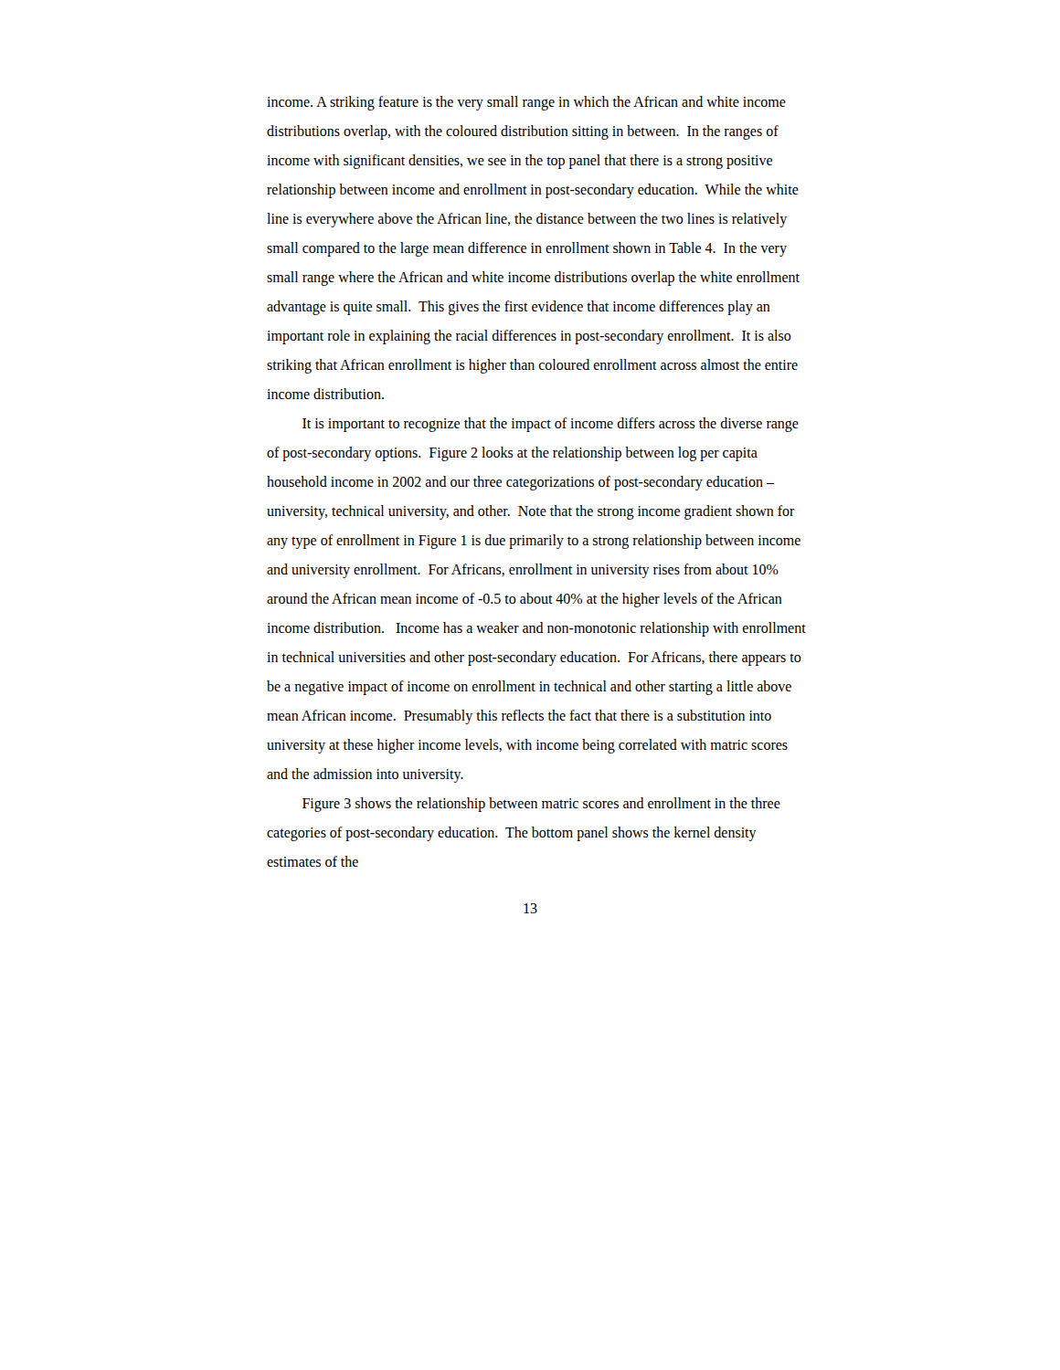income. A striking feature is the very small range in which the African and white income distributions overlap, with the coloured distribution sitting in between. In the ranges of income with significant densities, we see in the top panel that there is a strong positive relationship between income and enrollment in post-secondary education. While the white line is everywhere above the African line, the distance between the two lines is relatively small compared to the large mean difference in enrollment shown in Table 4. In the very small range where the African and white income distributions overlap the white enrollment advantage is quite small. This gives the first evidence that income differences play an important role in explaining the racial differences in post-secondary enrollment. It is also striking that African enrollment is higher than coloured enrollment across almost the entire income distribution.
It is important to recognize that the impact of income differs across the diverse range of post-secondary options. Figure 2 looks at the relationship between log per capita household income in 2002 and our three categorizations of post-secondary education – university, technical university, and other. Note that the strong income gradient shown for any type of enrollment in Figure 1 is due primarily to a strong relationship between income and university enrollment. For Africans, enrollment in university rises from about 10% around the African mean income of -0.5 to about 40% at the higher levels of the African income distribution. Income has a weaker and non-monotonic relationship with enrollment in technical universities and other post-secondary education. For Africans, there appears to be a negative impact of income on enrollment in technical and other starting a little above mean African income. Presumably this reflects the fact that there is a substitution into university at these higher income levels, with income being correlated with matric scores and the admission into university.
Figure 3 shows the relationship between matric scores and enrollment in the three categories of post-secondary education. The bottom panel shows the kernel density estimates of the
13